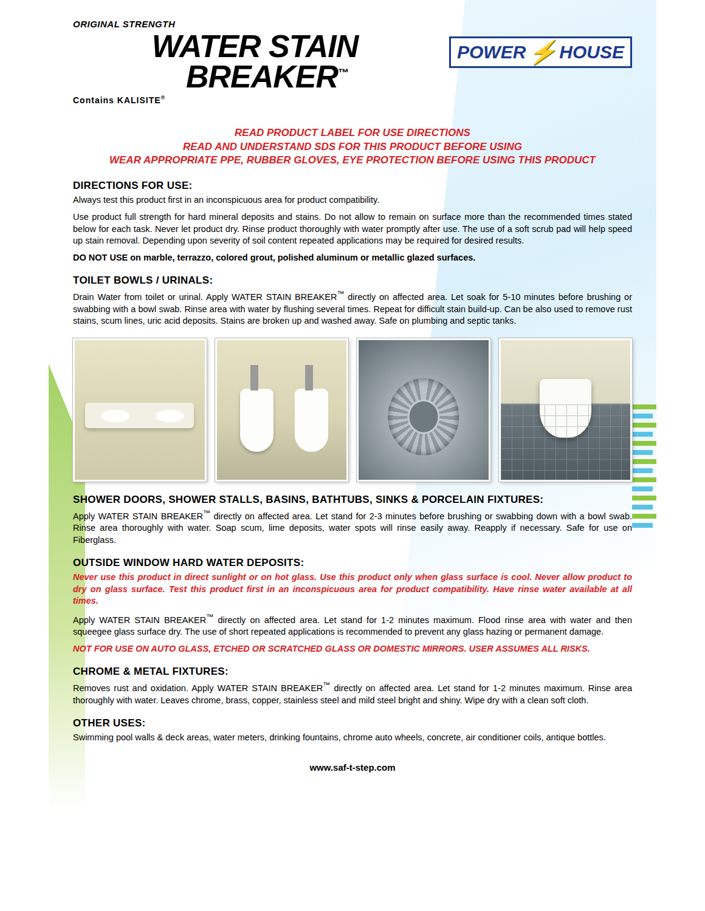ORIGINAL STRENGTH
WATER STAIN BREAKER™
Contains KALISITE®
POWER⚡HOUSE
READ PRODUCT LABEL FOR USE DIRECTIONS
READ AND UNDERSTAND SDS FOR THIS PRODUCT BEFORE USING
WEAR APPROPRIATE PPE, RUBBER GLOVES, EYE PROTECTION BEFORE USING THIS PRODUCT
DIRECTIONS FOR USE:
Always test this product first in an inconspicuous area for product compatibility.
Use product full strength for hard mineral deposits and stains. Do not allow to remain on surface more than the recommended times stated below for each task. Never let product dry. Rinse product thoroughly with water promptly after use. The use of a soft scrub pad will help speed up stain removal. Depending upon severity of soil content repeated applications may be required for desired results.
DO NOT USE on marble, terrazzo, colored grout, polished aluminum or metallic glazed surfaces.
TOILET BOWLS / URINALS:
Drain Water from toilet or urinal. Apply WATER STAIN BREAKER™ directly on affected area. Let soak for 5-10 minutes before brushing or swabbing with a bowl swab. Rinse area with water by flushing several times. Repeat for difficult stain build-up. Can be also used to remove rust stains, scum lines, uric acid deposits. Stains are broken up and washed away. Safe on plumbing and septic tanks.
SHOWER DOORS, SHOWER STALLS, BASINS, BATHTUBS, SINKS & PORCELAIN FIXTURES:
Apply WATER STAIN BREAKER™ directly on affected area. Let stand for 2-3 minutes before brushing or swabbing down with a bowl swab. Rinse area thoroughly with water. Soap scum, lime deposits, water spots will rinse easily away. Reapply if necessary. Safe for use on Fiberglass.
OUTSIDE WINDOW HARD WATER DEPOSITS:
Never use this product in direct sunlight or on hot glass. Use this product only when glass surface is cool. Never allow product to dry on glass surface. Test this product first in an inconspicuous area for product compatibility. Have rinse water available at all times.
Apply WATER STAIN BREAKER™ directly on affected area. Let stand for 1-2 minutes maximum. Flood rinse area with water and then squeegee glass surface dry. The use of short repeated applications is recommended to prevent any glass hazing or permanent damage.
NOT FOR USE ON AUTO GLASS, ETCHED OR SCRATCHED GLASS OR DOMESTIC MIRRORS. USER ASSUMES ALL RISKS.
CHROME & METAL FIXTURES:
Removes rust and oxidation. Apply WATER STAIN BREAKER™ directly on affected area. Let stand for 1-2 minutes maximum. Rinse area thoroughly with water. Leaves chrome, brass, copper, stainless steel and mild steel bright and shiny. Wipe dry with a clean soft cloth.
OTHER USES:
Swimming pool walls & deck areas, water meters, drinking fountains, chrome auto wheels, concrete, air conditioner coils, antique bottles.
www.saf-t-step.com